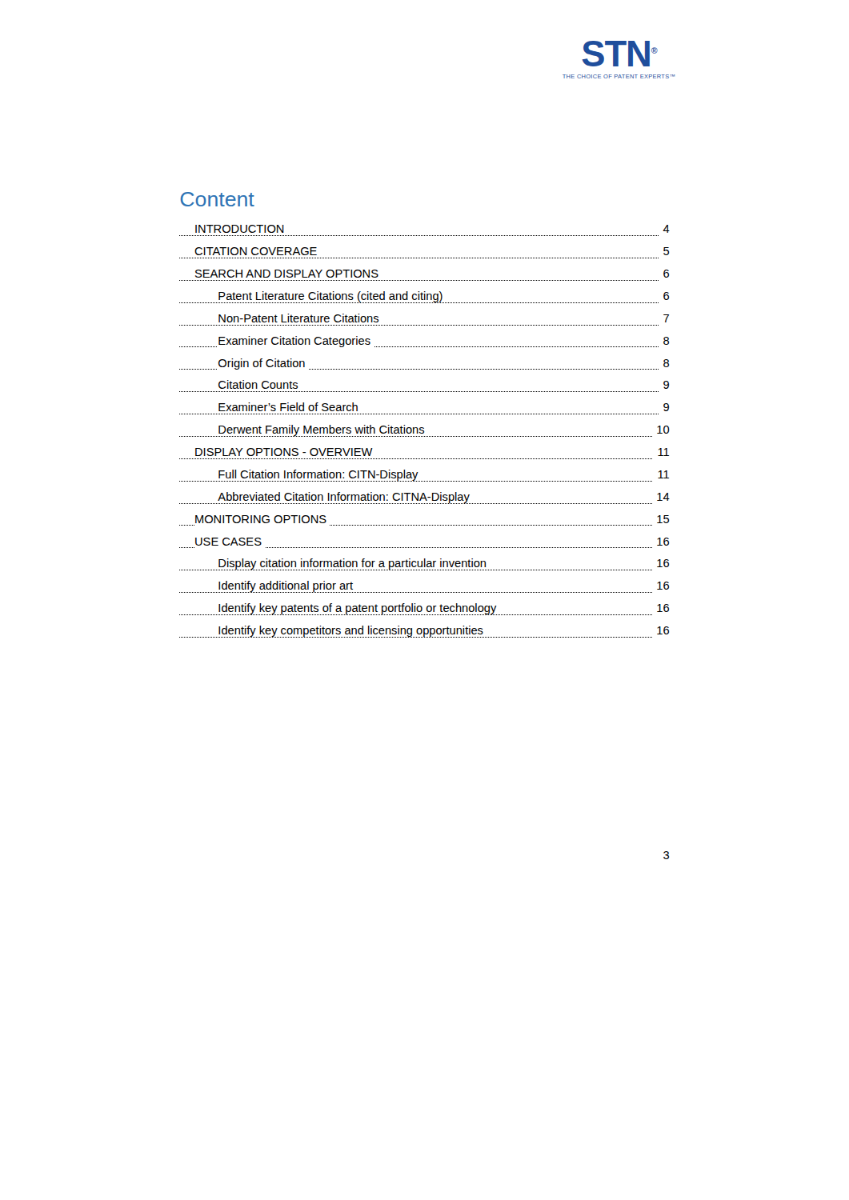STN®
THE CHOICE OF PATENT EXPERTS™
Content
INTRODUCTION 4
CITATION COVERAGE 5
SEARCH AND DISPLAY OPTIONS 6
Patent Literature Citations (cited and citing) 6
Non-Patent Literature Citations 7
Examiner Citation Categories 8
Origin of Citation 8
Citation Counts 9
Examiner’s Field of Search 9
Derwent Family Members with Citations 10
DISPLAY OPTIONS - OVERVIEW 11
Full Citation Information: CITN-Display 11
Abbreviated Citation Information: CITNA-Display 14
MONITORING OPTIONS 15
USE CASES 16
Display citation information for a particular invention 16
Identify additional prior art 16
Identify key patents of a patent portfolio or technology 16
Identify key competitors and licensing opportunities 16
3